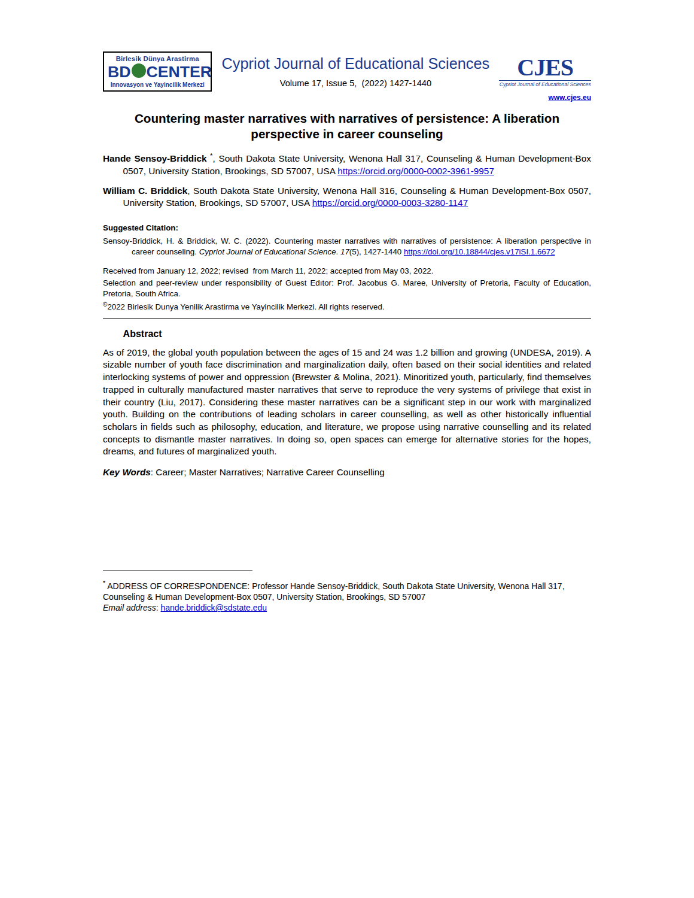Birlesik Dünya Arastirma
BD CENTER
Innovasyon ve Yayincilik Merkezi
Cypriot Journal of Educational Sciences
Volume 17, Issue 5, (2022) 1427-1440
CJES
Cypriot Journal of Educational Sciences
www.cjes.eu
Countering master narratives with narratives of persistence: A liberation perspective in career counseling
Hande Sensoy-Briddick *, South Dakota State University, Wenona Hall 317, Counseling & Human Development-Box 0507, University Station, Brookings, SD 57007, USA https://orcid.org/0000-0002-3961-9957
William C. Briddick, South Dakota State University, Wenona Hall 316, Counseling & Human Development-Box 0507, University Station, Brookings, SD 57007, USA https://orcid.org/0000-0003-3280-1147
Suggested Citation:
Sensoy-Briddick, H. & Briddick, W. C. (2022). Countering master narratives with narratives of persistence: A liberation perspective in career counseling. Cypriot Journal of Educational Science. 17(5), 1427-1440 https://doi.org/10.18844/cjes.v17iSI.1.6672
Received from January 12, 2022; revised from March 11, 2022; accepted from May 03, 2022.
Selection and peer-review under responsibility of Guest Edıtor: Prof. Jacobus G. Maree, University of Pretoria, Faculty of Education, Pretoria, South Africa.
©2022 Birlesik Dunya Yenilik Arastirma ve Yayincilik Merkezi. All rights reserved.
Abstract
As of 2019, the global youth population between the ages of 15 and 24 was 1.2 billion and growing (UNDESA, 2019). A sizable number of youth face discrimination and marginalization daily, often based on their social identities and related interlocking systems of power and oppression (Brewster & Molina, 2021). Minoritized youth, particularly, find themselves trapped in culturally manufactured master narratives that serve to reproduce the very systems of privilege that exist in their country (Liu, 2017). Considering these master narratives can be a significant step in our work with marginalized youth. Building on the contributions of leading scholars in career counselling, as well as other historically influential scholars in fields such as philosophy, education, and literature, we propose using narrative counselling and its related concepts to dismantle master narratives. In doing so, open spaces can emerge for alternative stories for the hopes, dreams, and futures of marginalized youth.
Key Words: Career; Master Narratives; Narrative Career Counselling
* ADDRESS OF CORRESPONDENCE: Professor Hande Sensoy-Briddick, South Dakota State University, Wenona Hall 317, Counseling & Human Development-Box 0507, University Station, Brookings, SD 57007
Email address: hande.briddick@sdstate.edu